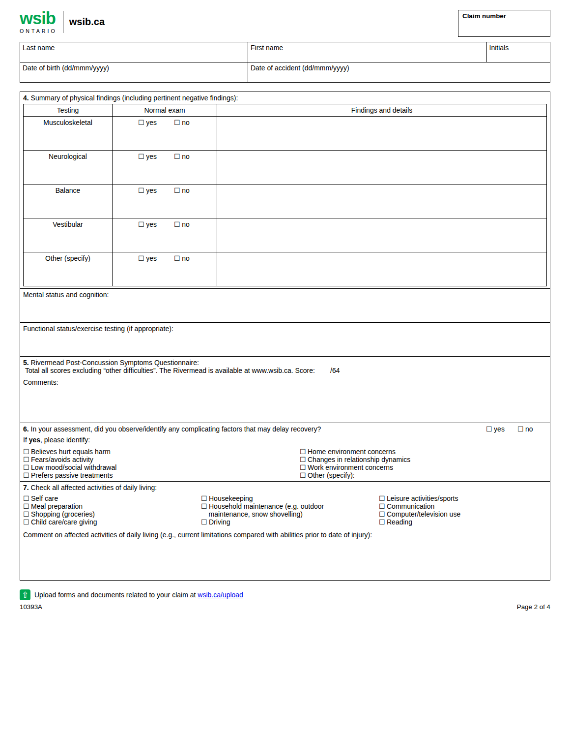wsib
ONTARIO
wsib.ca
Claim number
| Last name | First name | Initials |
| Date of birth (dd/mmm/yyyy) | Date of accident (dd/mmm/yyyy) |
| 4. Summary of physical findings (including pertinent negative findings): / Testing / Normal exam / Findings and details / / --- / --- / --- / / Musculoskeletal / ☐ yes ☐ no / / / Neurological / ☐ yes ☐ no / / / Balance / ☐ yes ☐ no / / / Vestibular / ☐ yes ☐ no / / / Other (specify) / ☐ yes ☐ no / / |
| Mental status and cognition: |
| Functional status/exercise testing (if appropriate): |
| 5. Rivermead Post-Concussion Symptoms Questionnaire: Total all scores excluding “other difficulties”. The Rivermead is available at www.wsib.ca. Score: /64 Comments: |
| 6. In your assessment, did you observe/identify any complicating factors that may delay recovery? ☐ yes ☐ no If yes , please identify: ☐ Believes hurt equals harm ☐ Fears/avoids activity ☐ Low mood/social withdrawal ☐ Prefers passive treatments ☐ Home environment concerns ☐ Changes in relationship dynamics ☐ Work environment concerns ☐ Other (specify): |
| 7. Check all affected activities of daily living: ☐ Self care ☐ Meal preparation ☐ Shopping (groceries) ☐ Child care/care giving ☐ Housekeeping ☐ Household maintenance (e.g. outdoor maintenance, snow shovelling) ☐ Driving ☐ Leisure activities/sports ☐ Communication ☐ Computer/television use ☐ Reading Comment on affected activities of daily living (e.g., current limitations compared with abilities prior to date of injury): |
⇧
Upload forms and documents related to your claim at wsib.ca/upload
10393A
Page 2 of 4